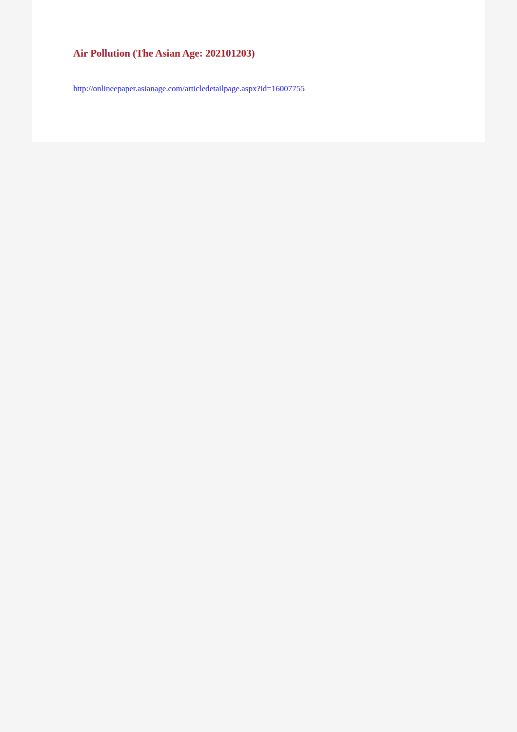Air Pollution (The Asian Age: 202101203)
http://onlineepaper.asianage.com/articledetailpage.aspx?id=16007755